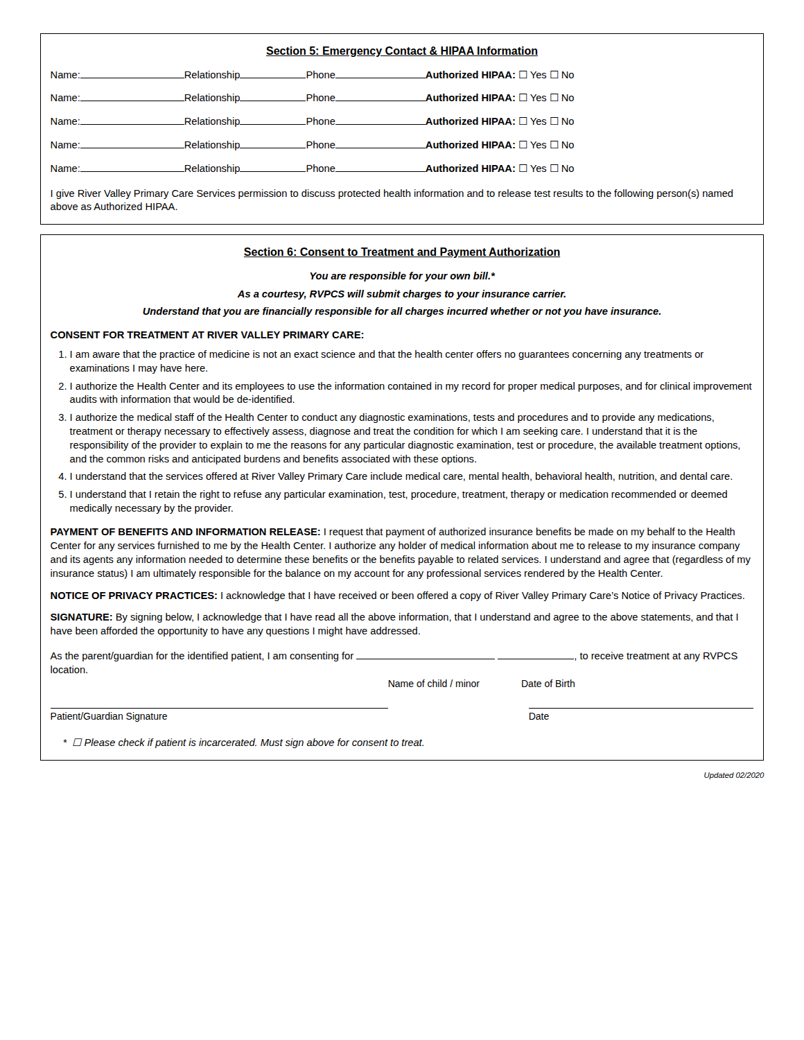Section 5: Emergency Contact & HIPAA Information
Name: Relationship Phone Authorized HIPAA: ☐ Yes ☐ No
Name: Relationship Phone Authorized HIPAA: ☐ Yes ☐ No
Name: Relationship Phone Authorized HIPAA: ☐ Yes ☐ No
Name: Relationship Phone Authorized HIPAA: ☐ Yes ☐ No
Name: Relationship Phone Authorized HIPAA: ☐ Yes ☐ No
I give River Valley Primary Care Services permission to discuss protected health information and to release test results to the following person(s) named above as Authorized HIPAA.
Section 6: Consent to Treatment and Payment Authorization
You are responsible for your own bill.*
As a courtesy, RVPCS will submit charges to your insurance carrier.
Understand that you are financially responsible for all charges incurred whether or not you have insurance.
CONSENT FOR TREATMENT AT RIVER VALLEY PRIMARY CARE:
I am aware that the practice of medicine is not an exact science and that the health center offers no guarantees concerning any treatments or examinations I may have here.
I authorize the Health Center and its employees to use the information contained in my record for proper medical purposes, and for clinical improvement audits with information that would be de-identified.
I authorize the medical staff of the Health Center to conduct any diagnostic examinations, tests and procedures and to provide any medications, treatment or therapy necessary to effectively assess, diagnose and treat the condition for which I am seeking care. I understand that it is the responsibility of the provider to explain to me the reasons for any particular diagnostic examination, test or procedure, the available treatment options, and the common risks and anticipated burdens and benefits associated with these options.
I understand that the services offered at River Valley Primary Care include medical care, mental health, behavioral health, nutrition, and dental care.
I understand that I retain the right to refuse any particular examination, test, procedure, treatment, therapy or medication recommended or deemed medically necessary by the provider.
PAYMENT OF BENEFITS AND INFORMATION RELEASE: I request that payment of authorized insurance benefits be made on my behalf to the Health Center for any services furnished to me by the Health Center. I authorize any holder of medical information about me to release to my insurance company and its agents any information needed to determine these benefits or the benefits payable to related services. I understand and agree that (regardless of my insurance status) I am ultimately responsible for the balance on my account for any professional services rendered by the Health Center.
NOTICE OF PRIVACY PRACTICES: I acknowledge that I have received or been offered a copy of River Valley Primary Care’s Notice of Privacy Practices.
SIGNATURE: By signing below, I acknowledge that I have read all the above information, that I understand and agree to the above statements, and that I have been afforded the opportunity to have any questions I might have addressed.
As the parent/guardian for the identified patient, I am consenting for , to receive treatment at any RVPCS location.
Name of child / minor Date of Birth
Patient/Guardian Signature
Date
* ☐ Please check if patient is incarcerated. Must sign above for consent to treat.
Updated 02/2020